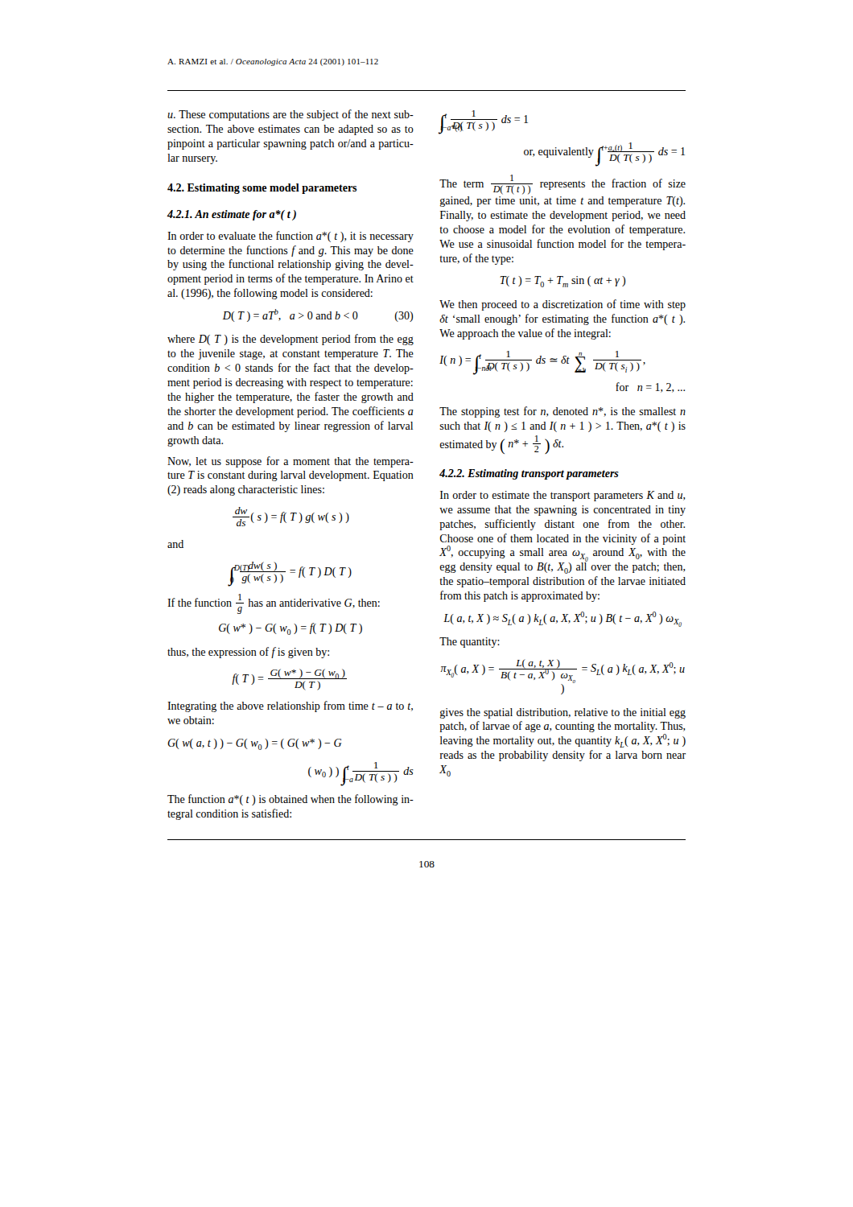A. RAMZI et al. / Oceanologica Acta 24 (2001) 101–112
u. These computations are the subject of the next subsection. The above estimates can be adapted so as to pinpoint a particular spawning patch or/and a particular nursery.
4.2. Estimating some model parameters
4.2.1. An estimate for a*( t )
In order to evaluate the function a*( t ), it is necessary to determine the functions f and g. This may be done by using the functional relationship giving the development period in terms of the temperature. In Arino et al. (1996), the following model is considered:
D( T ) = aTb, a > 0 and b < 0 (30)
where D( T ) is the development period from the egg to the juvenile stage, at constant temperature T. The condition b < 0 stands for the fact that the development period is decreasing with respect to temperature: the higher the temperature, the faster the growth and the shorter the development period. The coefficients a and b can be estimated by linear regression of larval growth data.
Now, let us suppose for a moment that the temperature T is constant during larval development. Equation (2) reads along characteristic lines:
dw ds( s ) = f( T ) g( w( s ) )
and
∫D(T) 0 dw( s ) g( w( s ) ) = f( T ) D( T )
If the function 1 g has an antiderivative G, then:
G( w* ) − G( w0 ) = f( T ) D( T )
thus, the expression of f is given by:
f( T ) = G( w* ) − G( w0 ) D( T )
Integrating the above relationship from time t – a to t, we obtain:
G( w( a, t ) ) − G( w0 ) = ( G( w* ) − G
( w0 ) ) ∫tt−a 1 D( T( s ) ) ds
The function a*( t ) is obtained when the following integral condition is satisfied:
∫tt−a*(t) 1 D( T( s ) ) ds = 1
or, equivalently ∫t+a*(t) t 1 D( T( s ) ) ds = 1
The term 1 D( T( t ) ) represents the fraction of size gained, per time unit, at time t and temperature T(t). Finally, to estimate the development period, we need to choose a model for the evolution of temperature. We use a sinusoidal function model for the temperature, of the type:
T( t ) = T0 + Tm sin ( αt + γ )
We then proceed to a discretization of time with step δt ‘small enough’ for estimating the function a*( t ). We approach the value of the integral:
I( n ) = ∫tt−nδt 1 D( T( s ) ) ds ≃ δt ∑ni=1 1 D( T( si ) ),
for n = 1, 2, ...
The stopping test for n, denoted n*, is the smallest n such that I( n ) ≤ 1 and I( n + 1 ) > 1. Then, a*( t ) is estimated by ( n* + 12 ) δt.
4.2.2. Estimating transport parameters
In order to estimate the transport parameters K and u, we assume that the spawning is concentrated in tiny patches, sufficiently distant one from the other. Choose one of them located in the vicinity of a point X0, occupying a small area ωX0 around X0, with the egg density equal to B(t, X0) all over the patch; then, the spatio–temporal distribution of the larvae initiated from this patch is approximated by:
L( a, t, X ) ≈ SL( a ) kL( a, X, X0; u ) B( t − a, X0 ) ωX0
The quantity:
πX0( a, X ) = L( a, t, X ) B( t − a, X0 ) ωX0 = SL( a ) kL( a, X, X0; u )
gives the spatial distribution, relative to the initial egg patch, of larvae of age a, counting the mortality. Thus, leaving the mortality out, the quantity kL( a, X, X0; u ) reads as the probability density for a larva born near X0
108